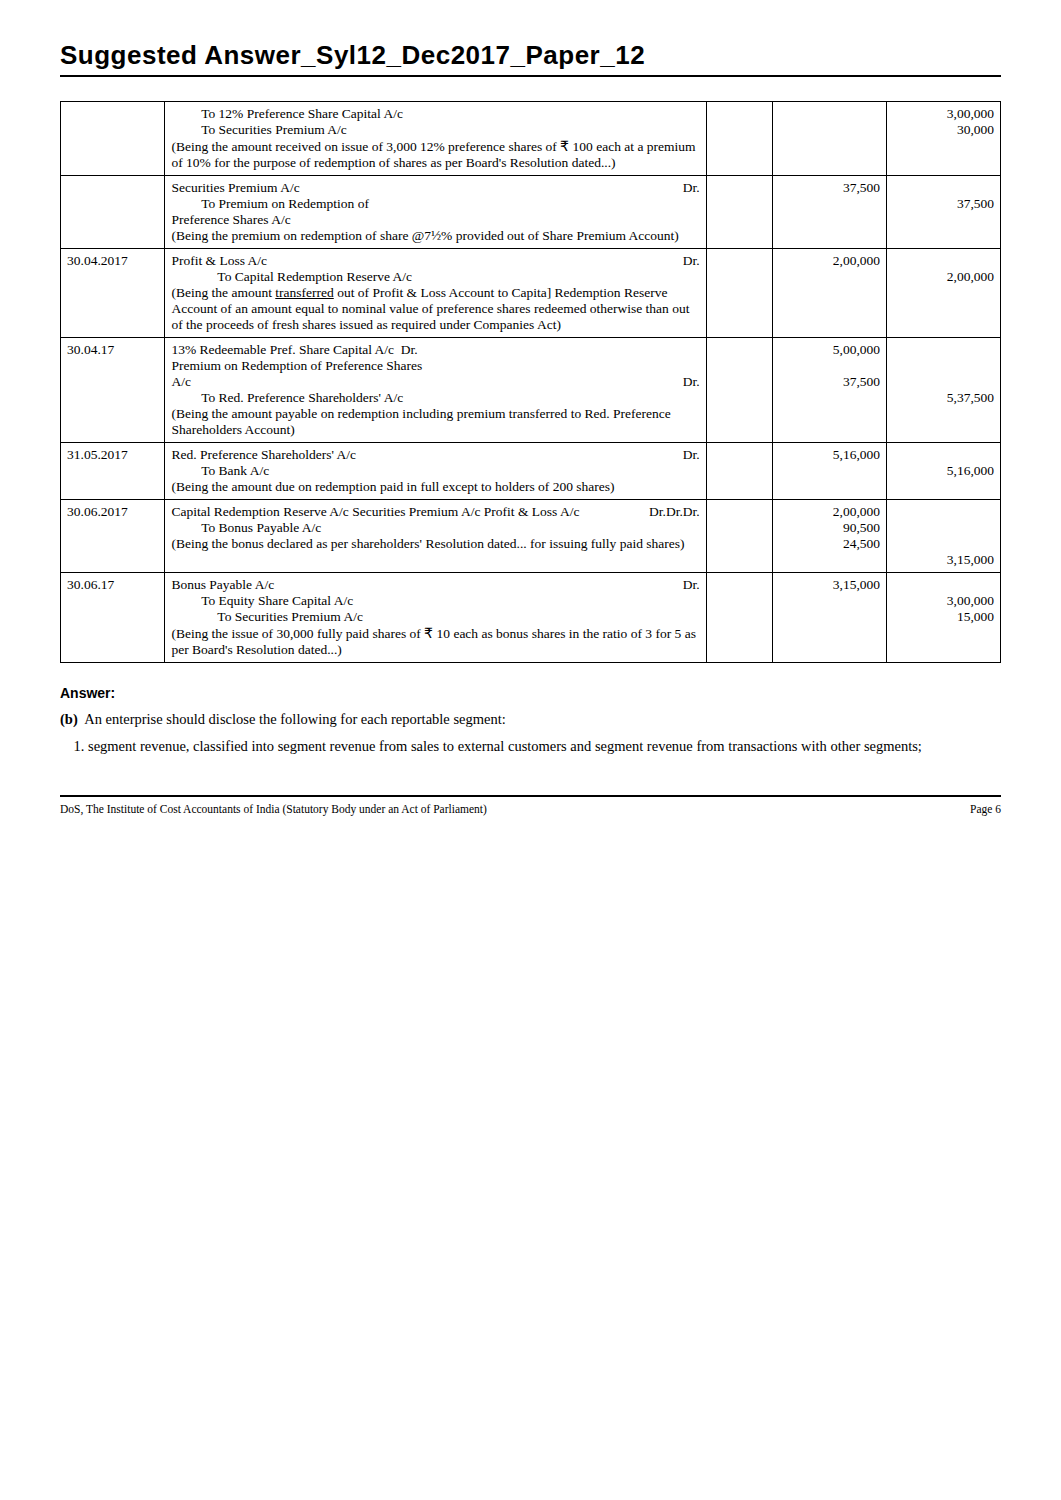Suggested Answer_Syl12_Dec2017_Paper_12
| | To 12% Preference Share Capital A/c To Securities Premium A/c (Being the amount received on issue of 3,000 12% preference shares of ₹ 100 each at a premium of 10% for the purpose of redemption of shares as per Board's Resolution dated...) | | | 3,00,000 30,000 |
| | Securities Premium A/c Dr. To Premium on Redemption of Preference Shares A/c (Being the premium on redemption of share @7½% provided out of Share Premium Account) | | 37,500 | 37,500 |
| 30.04.2017 | Profit & Loss A/c Dr. To Capital Redemption Reserve A/c (Being the amount transferred out of Profit & Loss Account to Capita] Redemption Reserve Account of an amount equal to nominal value of preference shares redeemed otherwise than out of the proceeds of fresh shares issued as required under Companies Act) | | 2,00,000 | 2,00,000 |
| 30.04.17 | 13% Redeemable Pref. Share Capital A/c Dr. Premium on Redemption of Preference Shares A/c Dr. To Red. Preference Shareholders' A/c (Being the amount payable on redemption including premium transferred to Red. Preference Shareholders Account) | | 5,00,000 37,500 | 5,37,500 |
| 31.05.2017 | Red. Preference Shareholders' A/c Dr. To Bank A/c (Being the amount due on redemption paid in full except to holders of 200 shares) | | 5,16,000 | 5,16,000 |
| 30.06.2017 | Capital Redemption Reserve A/c Dr. Securities Premium A/c Dr. Profit & Loss A/c Dr. To Bonus Payable A/c (Being the bonus declared as per shareholders' Resolution dated... for issuing fully paid shares) | | 2,00,000 90,500 24,500 | 3,15,000 |
| 30.06.17 | Bonus Payable A/c Dr. To Equity Share Capital A/c To Securities Premium A/c (Being the issue of 30,000 fully paid shares of ₹ 10 each as bonus shares in the ratio of 3 for 5 as per Board's Resolution dated...) | | 3,15,000 | 3,00,000 15,000 |
Answer:
(b) An enterprise should disclose the following for each reportable segment:
segment revenue, classified into segment revenue from sales to external customers and segment revenue from transactions with other segments;
DoS, The Institute of Cost Accountants of India (Statutory Body under an Act of Parliament) Page 6